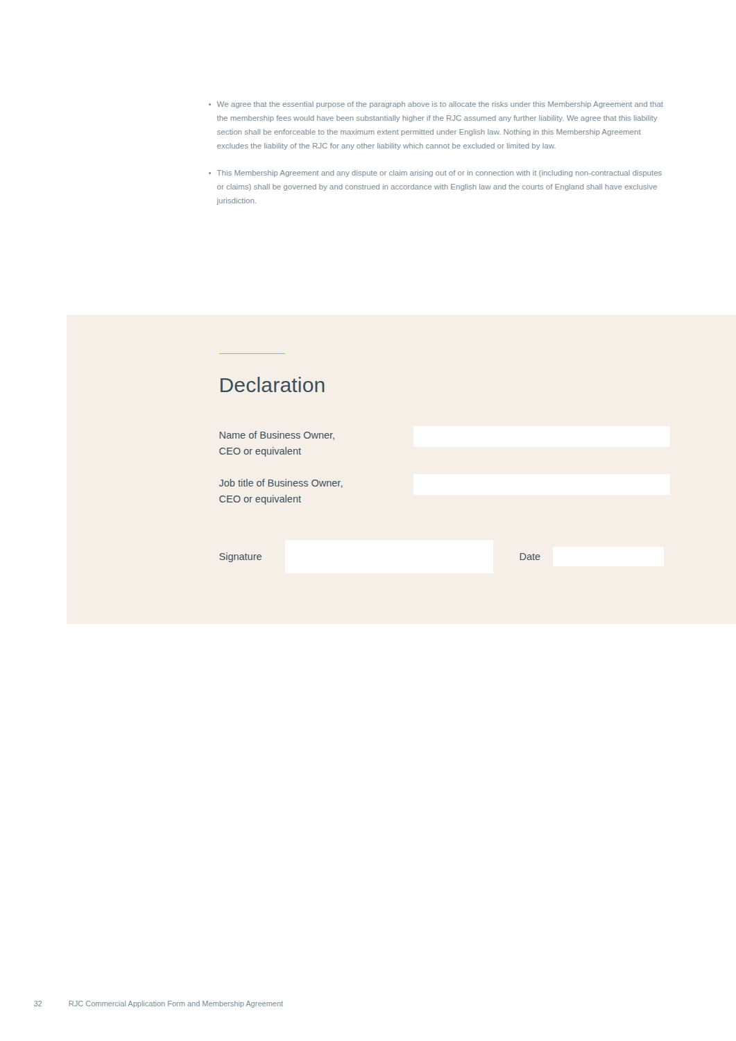We agree that the essential purpose of the paragraph above is to allocate the risks under this Membership Agreement and that the membership fees would have been substantially higher if the RJC assumed any further liability. We agree that this liability section shall be enforceable to the maximum extent permitted under English law. Nothing in this Membership Agreement excludes the liability of the RJC for any other liability which cannot be excluded or limited by law.
This Membership Agreement and any dispute or claim arising out of or in connection with it (including non-contractual disputes or claims) shall be governed by and construed in accordance with English law and the courts of England shall have exclusive jurisdiction.
Declaration
Name of Business Owner,
CEO or equivalent
Job title of Business Owner,
CEO or equivalent
Signature
Date
32 RJC Commercial Application Form and Membership Agreement